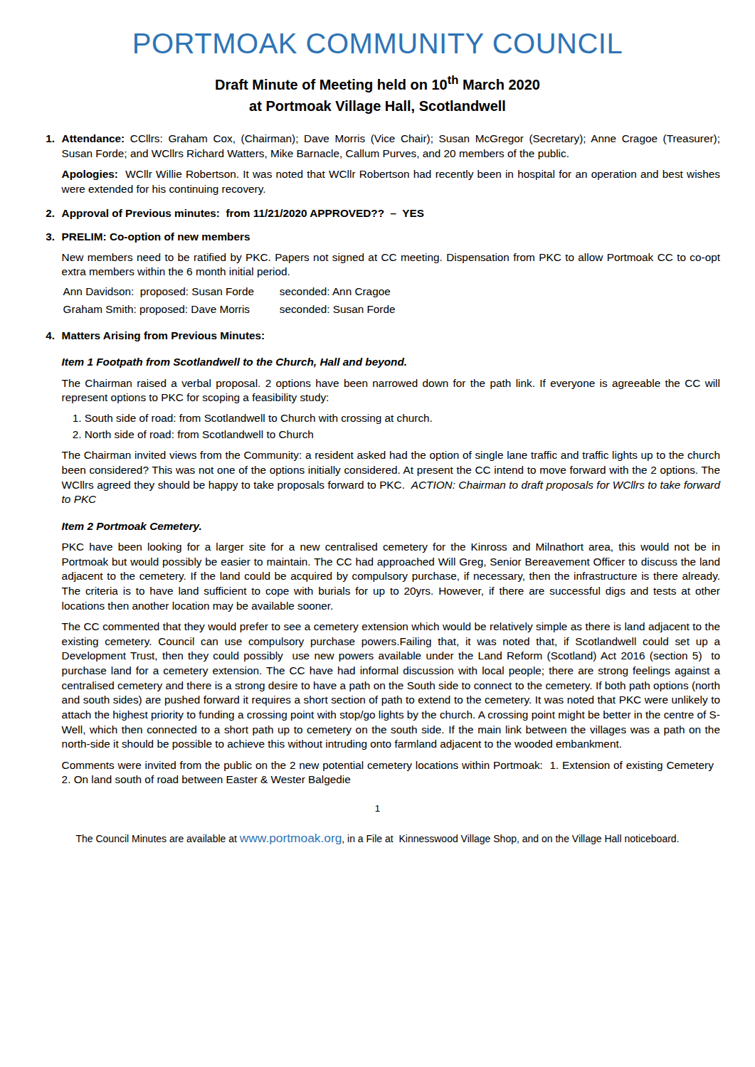PORTMOAK COMMUNITY COUNCIL
Draft Minute of Meeting held on 10th March 2020
at Portmoak Village Hall, Scotlandwell
Attendance: CCllrs: Graham Cox, (Chairman); Dave Morris (Vice Chair); Susan McGregor (Secretary); Anne Cragoe (Treasurer); Susan Forde; and WCllrs Richard Watters, Mike Barnacle, Callum Purves, and 20 members of the public.
Apologies: WCllr Willie Robertson. It was noted that WCllr Robertson had recently been in hospital for an operation and best wishes were extended for his continuing recovery.
Approval of Previous minutes: from 11/21/2020 APPROVED?? – YES
PRELIM: Co-option of new members
New members need to be ratified by PKC. Papers not signed at CC meeting. Dispensation from PKC to allow Portmoak CC to co-opt extra members within the 6 month initial period.
| Ann Davidson: proposed: Susan Forde | seconded: Ann Cragoe |
| Graham Smith: proposed: Dave Morris | seconded: Susan Forde |
Matters Arising from Previous Minutes:
Item 1 Footpath from Scotlandwell to the Church, Hall and beyond.
The Chairman raised a verbal proposal. 2 options have been narrowed down for the path link. If everyone is agreeable the CC will represent options to PKC for scoping a feasibility study:
South side of road: from Scotlandwell to Church with crossing at church.
North side of road: from Scotlandwell to Church
The Chairman invited views from the Community: a resident asked had the option of single lane traffic and traffic lights up to the church been considered? This was not one of the options initially considered. At present the CC intend to move forward with the 2 options. The WCllrs agreed they should be happy to take proposals forward to PKC. ACTION: Chairman to draft proposals for WCllrs to take forward to PKC
Item 2 Portmoak Cemetery.
PKC have been looking for a larger site for a new centralised cemetery for the Kinross and Milnathort area, this would not be in Portmoak but would possibly be easier to maintain. The CC had approached Will Greg, Senior Bereavement Officer to discuss the land adjacent to the cemetery. If the land could be acquired by compulsory purchase, if necessary, then the infrastructure is there already. The criteria is to have land sufficient to cope with burials for up to 20yrs. However, if there are successful digs and tests at other locations then another location may be available sooner.
The CC commented that they would prefer to see a cemetery extension which would be relatively simple as there is land adjacent to the existing cemetery. Council can use compulsory purchase powers.Failing that, it was noted that, if Scotlandwell could set up a Development Trust, then they could possibly use new powers available under the Land Reform (Scotland) Act 2016 (section 5) to purchase land for a cemetery extension. The CC have had informal discussion with local people; there are strong feelings against a centralised cemetery and there is a strong desire to have a path on the South side to connect to the cemetery. If both path options (north and south sides) are pushed forward it requires a short section of path to extend to the cemetery. It was noted that PKC were unlikely to attach the highest priority to funding a crossing point with stop/go lights by the church. A crossing point might be better in the centre of S-Well, which then connected to a short path up to cemetery on the south side. If the main link between the villages was a path on the north-side it should be possible to achieve this without intruding onto farmland adjacent to the wooded embankment.
Comments were invited from the public on the 2 new potential cemetery locations within Portmoak: 1. Extension of existing Cemetery 2. On land south of road between Easter & Wester Balgedie
1
The Council Minutes are available at www.portmoak.org, in a File at Kinnesswood Village Shop, and on the Village Hall noticeboard.